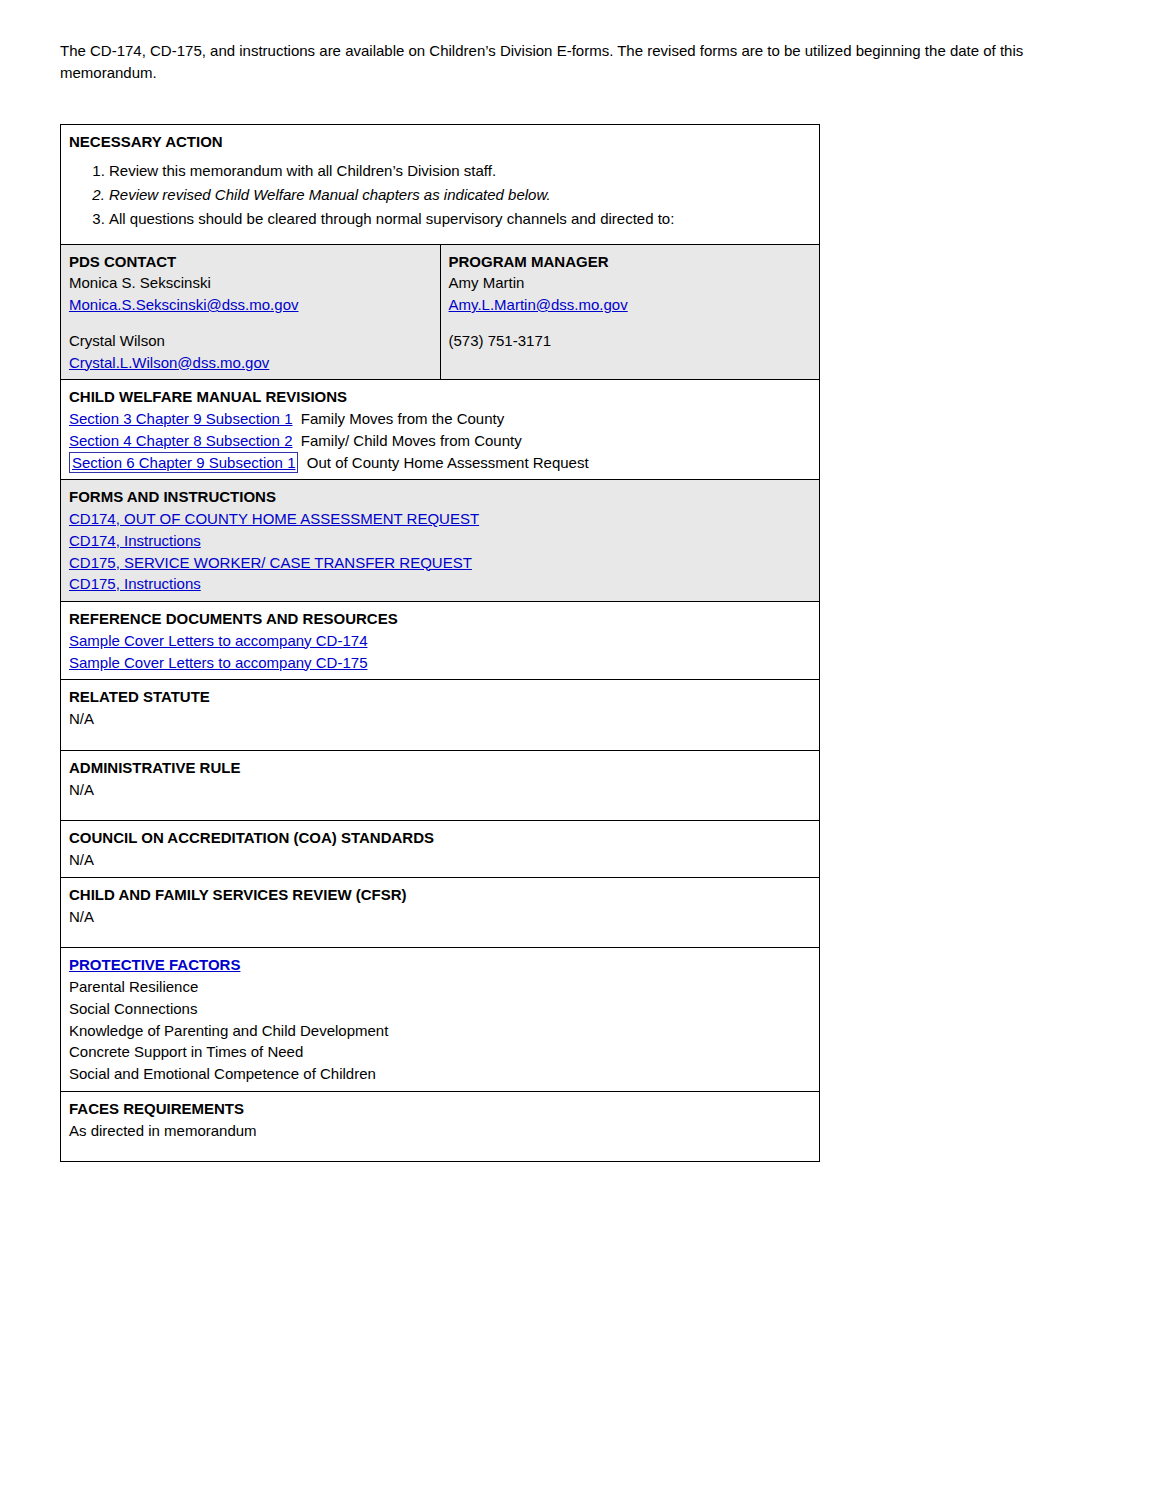The CD-174, CD-175, and instructions are available on Children’s Division E-forms. The revised forms are to be utilized beginning the date of this memorandum.
| NECESSARY ACTION Review this memorandum with all Children’s Division staff. Review revised Child Welfare Manual chapters as indicated below. All questions should be cleared through normal supervisory channels and directed to: |
| PDS CONTACT Monica S. Sekscinski Monica.S.Sekscinski@dss.mo.gov Crystal Wilson Crystal.L.Wilson@dss.mo.gov | PROGRAM MANAGER Amy Martin Amy.L.Martin@dss.mo.gov (573) 751-3171 |
| CHILD WELFARE MANUAL REVISIONS Section 3 Chapter 9 Subsection 1 Family Moves from the County Section 4 Chapter 8 Subsection 2 Family/ Child Moves from County Section 6 Chapter 9 Subsection 1 Out of County Home Assessment Request |
| FORMS AND INSTRUCTIONS CD174, OUT OF COUNTY HOME ASSESSMENT REQUEST CD174, Instructions CD175, SERVICE WORKER/ CASE TRANSFER REQUEST CD175, Instructions |
| REFERENCE DOCUMENTS AND RESOURCES Sample Cover Letters to accompany CD-174 Sample Cover Letters to accompany CD-175 |
| RELATED STATUTE N/A |
| ADMINISTRATIVE RULE N/A |
| COUNCIL ON ACCREDITATION (COA) STANDARDS N/A |
| CHILD AND FAMILY SERVICES REVIEW (CFSR) N/A |
| PROTECTIVE FACTORS Parental Resilience Social Connections Knowledge of Parenting and Child Development Concrete Support in Times of Need Social and Emotional Competence of Children |
| FACES REQUIREMENTS As directed in memorandum |